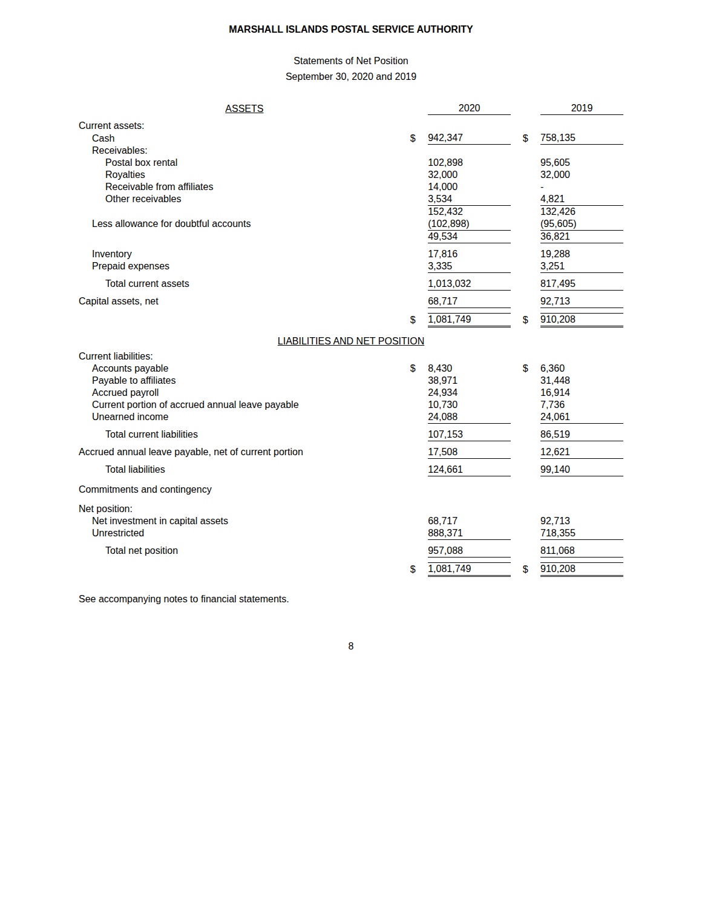MARSHALL ISLANDS POSTAL SERVICE AUTHORITY
Statements of Net Position
September 30, 2020 and 2019
| ASSETS | | 2020 | | | 2019 |
| Current assets: | | | | | |
| Cash | $ | 942,347 | | $ | 758,135 |
| Receivables: | | | | | |
| Postal box rental | | 102,898 | | | 95,605 |
| Royalties | | 32,000 | | | 32,000 |
| Receivable from affiliates | | 14,000 | | | - |
| Other receivables | | 3,534 | | | 4,821 |
| | | 152,432 | | | 132,426 |
| Less allowance for doubtful accounts | | (102,898) | | | (95,605) |
| | | 49,534 | | | 36,821 |
| Inventory | | 17,816 | | | 19,288 |
| Prepaid expenses | | 3,335 | | | 3,251 |
| Total current assets | | 1,013,032 | | | 817,495 |
| Capital assets, net | | 68,717 | | | 92,713 |
| | $ | 1,081,749 | | $ | 910,208 |
| LIABILITIES AND NET POSITION |
| Current liabilities: | | | | | |
| Accounts payable | $ | 8,430 | | $ | 6,360 |
| Payable to affiliates | | 38,971 | | | 31,448 |
| Accrued payroll | | 24,934 | | | 16,914 |
| Current portion of accrued annual leave payable | | 10,730 | | | 7,736 |
| Unearned income | | 24,088 | | | 24,061 |
| Total current liabilities | | 107,153 | | | 86,519 |
| Accrued annual leave payable, net of current portion | | 17,508 | | | 12,621 |
| Total liabilities | | 124,661 | | | 99,140 |
| Commitments and contingency | | | | | |
| Net position: | | | | | |
| Net investment in capital assets | | 68,717 | | | 92,713 |
| Unrestricted | | 888,371 | | | 718,355 |
| Total net position | | 957,088 | | | 811,068 |
| | $ | 1,081,749 | | $ | 910,208 |
See accompanying notes to financial statements.
8